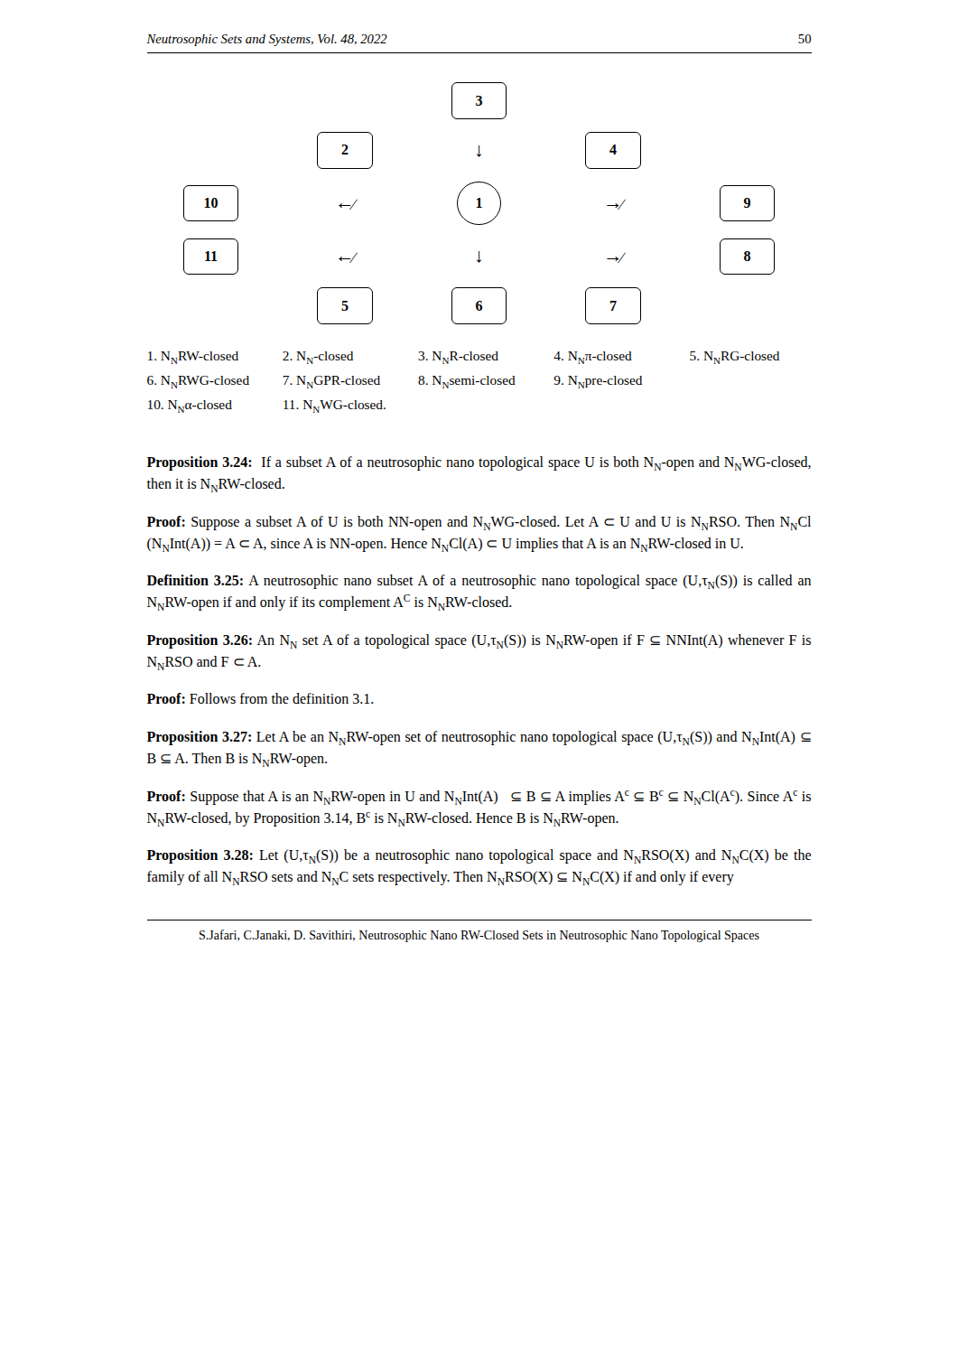Neutrosophic Sets and Systems, Vol. 48, 2022 50
3
2
4
↓
10
←
1
→
9
11
←
↓
→
8
5
6
7
1. NNRW-closed 2. NN-closed 3. NNR-closed 4. NNπ-closed 5. NNRG-closed 6. NNRWG-closed 7. NNGPR-closed 8. NNsemi-closed 9. NNpre-closed 10. NNα-closed 11. NNWG-closed.
Proposition 3.24: If a subset A of a neutrosophic nano topological space U is both NN-open and NNWG-closed, then it is NNRW-closed.
Proof: Suppose a subset A of U is both NN-open and NNWG-closed. Let A ⊂ U and U is NNRSO. Then NNCl (NNInt(A)) = A ⊂ A, since A is NN-open. Hence NNCl(A) ⊂ U implies that A is an NNRW-closed in U.
Definition 3.25: A neutrosophic nano subset A of a neutrosophic nano topological space (U,τN(S)) is called an NNRW-open if and only if its complement AC is NNRW-closed.
Proposition 3.26: An NN set A of a topological space (U,τN(S)) is NNRW-open if F ⊆ NNInt(A) whenever F is NNRSO and F ⊂ A.
Proof: Follows from the definition 3.1.
Proposition 3.27: Let A be an NNRW-open set of neutrosophic nano topological space (U,τN(S)) and NNInt(A) ⊆ B ⊆ A. Then B is NNRW-open.
Proof: Suppose that A is an NNRW-open in U and NNInt(A) ⊆ B ⊆ A implies Ac ⊆ Bc ⊆ NNCl(Ac). Since Ac is NNRW-closed, by Proposition 3.14, Bc is NNRW-closed. Hence B is NNRW-open.
Proposition 3.28: Let (U,τN(S)) be a neutrosophic nano topological space and NNRSO(X) and NNC(X) be the family of all NNRSO sets and NNC sets respectively. Then NNRSO(X) ⊆ NNC(X) if and only if every
S.Jafari, C.Janaki, D. Savithiri, Neutrosophic Nano RW-Closed Sets in Neutrosophic Nano Topological Spaces